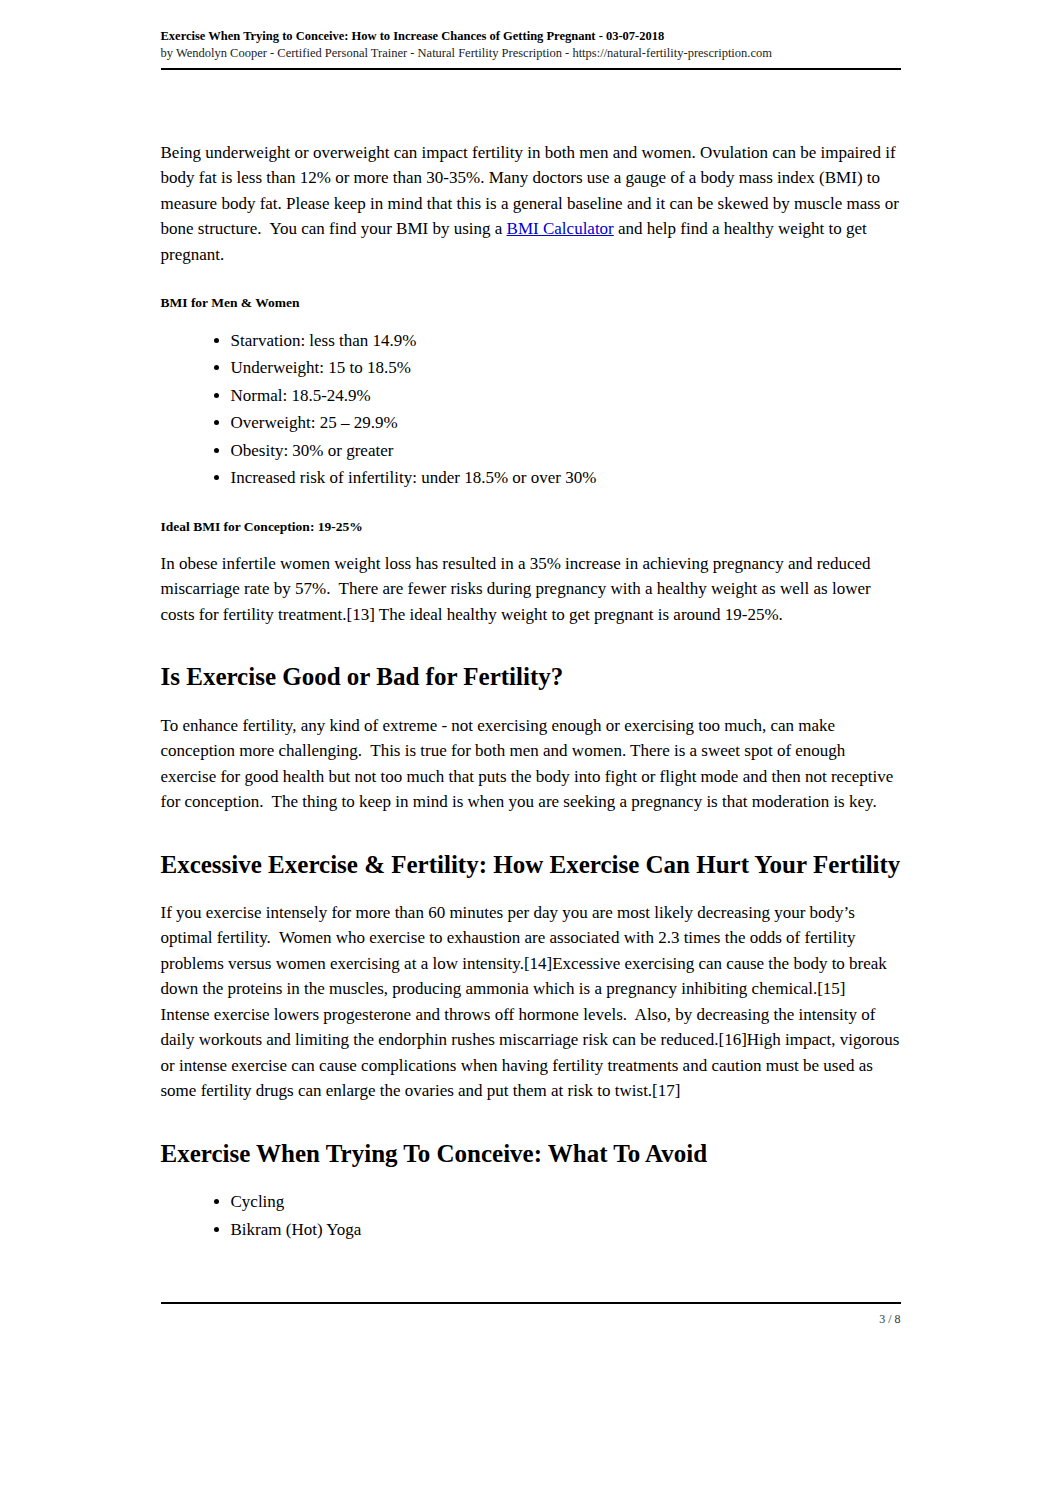Exercise When Trying to Conceive: How to Increase Chances of Getting Pregnant - 03-07-2018
by Wendolyn Cooper - Certified Personal Trainer - Natural Fertility Prescription - https://natural-fertility-prescription.com
Being underweight or overweight can impact fertility in both men and women. Ovulation can be impaired if body fat is less than 12% or more than 30-35%. Many doctors use a gauge of a body mass index (BMI) to measure body fat. Please keep in mind that this is a general baseline and it can be skewed by muscle mass or bone structure. You can find your BMI by using a BMI Calculator and help find a healthy weight to get pregnant.
BMI for Men & Women
Starvation: less than 14.9%
Underweight: 15 to 18.5%
Normal: 18.5-24.9%
Overweight: 25 – 29.9%
Obesity: 30% or greater
Increased risk of infertility: under 18.5% or over 30%
Ideal BMI for Conception: 19-25%
In obese infertile women weight loss has resulted in a 35% increase in achieving pregnancy and reduced miscarriage rate by 57%. There are fewer risks during pregnancy with a healthy weight as well as lower costs for fertility treatment.[13] The ideal healthy weight to get pregnant is around 19-25%.
Is Exercise Good or Bad for Fertility?
To enhance fertility, any kind of extreme - not exercising enough or exercising too much, can make conception more challenging. This is true for both men and women. There is a sweet spot of enough exercise for good health but not too much that puts the body into fight or flight mode and then not receptive for conception. The thing to keep in mind is when you are seeking a pregnancy is that moderation is key.
Excessive Exercise & Fertility: How Exercise Can Hurt Your Fertility
If you exercise intensely for more than 60 minutes per day you are most likely decreasing your body’s optimal fertility. Women who exercise to exhaustion are associated with 2.3 times the odds of fertility problems versus women exercising at a low intensity.[14]Excessive exercising can cause the body to break down the proteins in the muscles, producing ammonia which is a pregnancy inhibiting chemical.[15] Intense exercise lowers progesterone and throws off hormone levels. Also, by decreasing the intensity of daily workouts and limiting the endorphin rushes miscarriage risk can be reduced.[16]High impact, vigorous or intense exercise can cause complications when having fertility treatments and caution must be used as some fertility drugs can enlarge the ovaries and put them at risk to twist.[17]
Exercise When Trying To Conceive: What To Avoid
Cycling
Bikram (Hot) Yoga
3 / 8